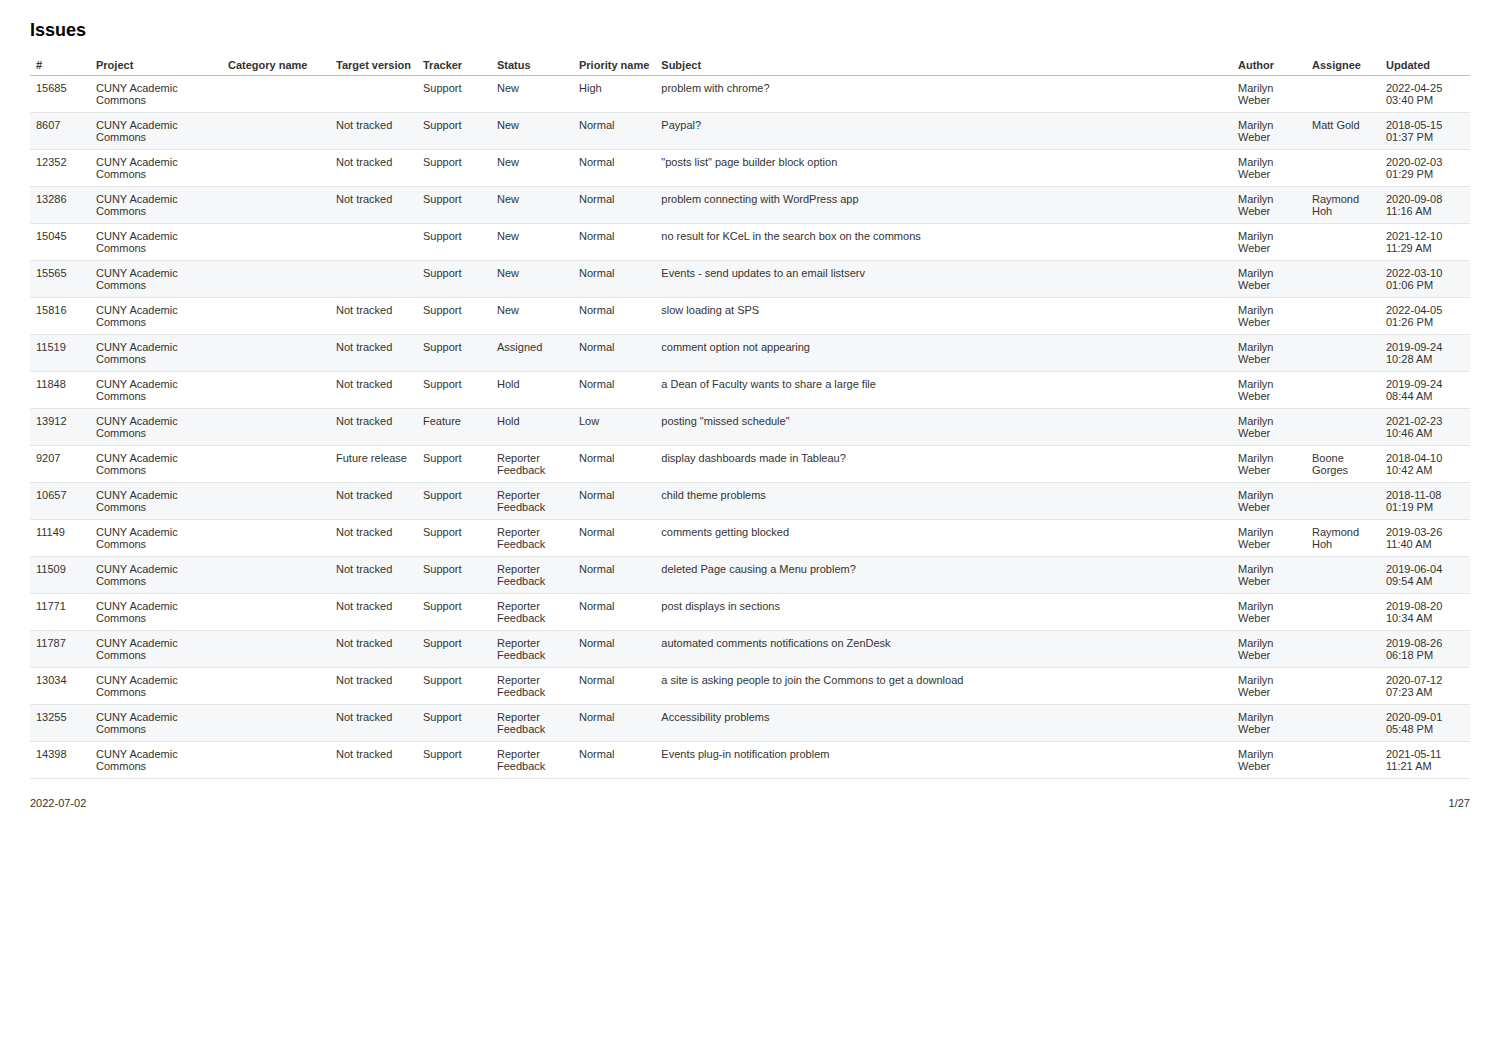Issues
| # | Project | Category name | Target version | Tracker | Status | Priority name | Subject | Author | Assignee | Updated |
| --- | --- | --- | --- | --- | --- | --- | --- | --- | --- | --- |
| 15685 | CUNY Academic Commons | | | Support | New | High | problem with chrome? | Marilyn Weber | | 2022-04-25 03:40 PM |
| 8607 | CUNY Academic Commons | | Not tracked | Support | New | Normal | Paypal? | Marilyn Weber | Matt Gold | 2018-05-15 01:37 PM |
| 12352 | CUNY Academic Commons | | Not tracked | Support | New | Normal | "posts list" page builder block option | Marilyn Weber | | 2020-02-03 01:29 PM |
| 13286 | CUNY Academic Commons | | Not tracked | Support | New | Normal | problem connecting with WordPress app | Marilyn Weber | Raymond Hoh | 2020-09-08 11:16 AM |
| 15045 | CUNY Academic Commons | | | Support | New | Normal | no result for KCeL in the search box on the commons | Marilyn Weber | | 2021-12-10 11:29 AM |
| 15565 | CUNY Academic Commons | | | Support | New | Normal | Events - send updates to an email listserv | Marilyn Weber | | 2022-03-10 01:06 PM |
| 15816 | CUNY Academic Commons | | Not tracked | Support | New | Normal | slow loading at SPS | Marilyn Weber | | 2022-04-05 01:26 PM |
| 11519 | CUNY Academic Commons | | Not tracked | Support | Assigned | Normal | comment option not appearing | Marilyn Weber | | 2019-09-24 10:28 AM |
| 11848 | CUNY Academic Commons | | Not tracked | Support | Hold | Normal | a Dean of Faculty wants to share a large file | Marilyn Weber | | 2019-09-24 08:44 AM |
| 13912 | CUNY Academic Commons | | Not tracked | Feature | Hold | Low | posting "missed schedule" | Marilyn Weber | | 2021-02-23 10:46 AM |
| 9207 | CUNY Academic Commons | | Future release | Support | Reporter Feedback | Normal | display dashboards made in Tableau? | Marilyn Weber | Boone Gorges | 2018-04-10 10:42 AM |
| 10657 | CUNY Academic Commons | | Not tracked | Support | Reporter Feedback | Normal | child theme problems | Marilyn Weber | | 2018-11-08 01:19 PM |
| 11149 | CUNY Academic Commons | | Not tracked | Support | Reporter Feedback | Normal | comments getting blocked | Marilyn Weber | Raymond Hoh | 2019-03-26 11:40 AM |
| 11509 | CUNY Academic Commons | | Not tracked | Support | Reporter Feedback | Normal | deleted Page causing a Menu problem? | Marilyn Weber | | 2019-06-04 09:54 AM |
| 11771 | CUNY Academic Commons | | Not tracked | Support | Reporter Feedback | Normal | post displays in sections | Marilyn Weber | | 2019-08-20 10:34 AM |
| 11787 | CUNY Academic Commons | | Not tracked | Support | Reporter Feedback | Normal | automated comments notifications on ZenDesk | Marilyn Weber | | 2019-08-26 06:18 PM |
| 13034 | CUNY Academic Commons | | Not tracked | Support | Reporter Feedback | Normal | a site is asking people to join the Commons to get a download | Marilyn Weber | | 2020-07-12 07:23 AM |
| 13255 | CUNY Academic Commons | | Not tracked | Support | Reporter Feedback | Normal | Accessibility problems | Marilyn Weber | | 2020-09-01 05:48 PM |
| 14398 | CUNY Academic Commons | | Not tracked | Support | Reporter Feedback | Normal | Events plug-in notification problem | Marilyn Weber | | 2021-05-11 11:21 AM |
2022-07-02 1/27